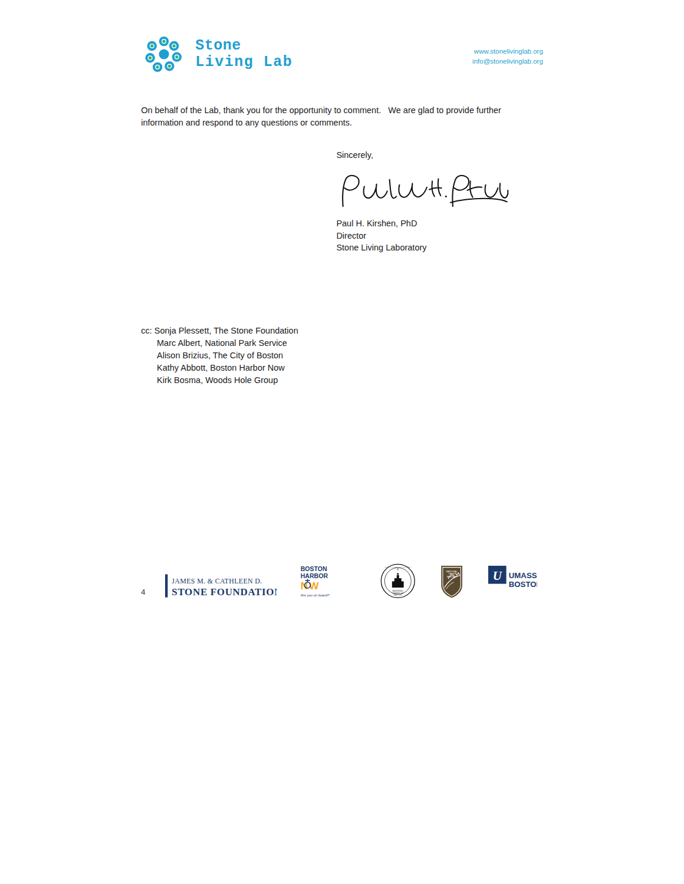Stone
Living Lab
www.stonelivinglab.org
info@stonelivinglab.org
On behalf of the Lab, thank you for the opportunity to comment. We are glad to provide further information and respond to any questions or comments.
Sincerely,
Paul H. Kirshen, PhD
Director
Stone Living Laboratory
cc: Sonja Plessett, The Stone Foundation
Marc Albert, National Park Service
Alison Brizius, The City of Boston
Kathy Abbott, Boston Harbor Now
Kirk Bosma, Woods Hole Group
4
JAMES M. & CATHLEEN D. STONE FOUNDATION BOSTON HARBOR N W Are you on board? BOSTONIA CONDITA AD 1630 · A.D. SICUT PATRIBUS SIT DEUS NOBIS NATIONAL PARK SERVICE U UMASS BOSTON